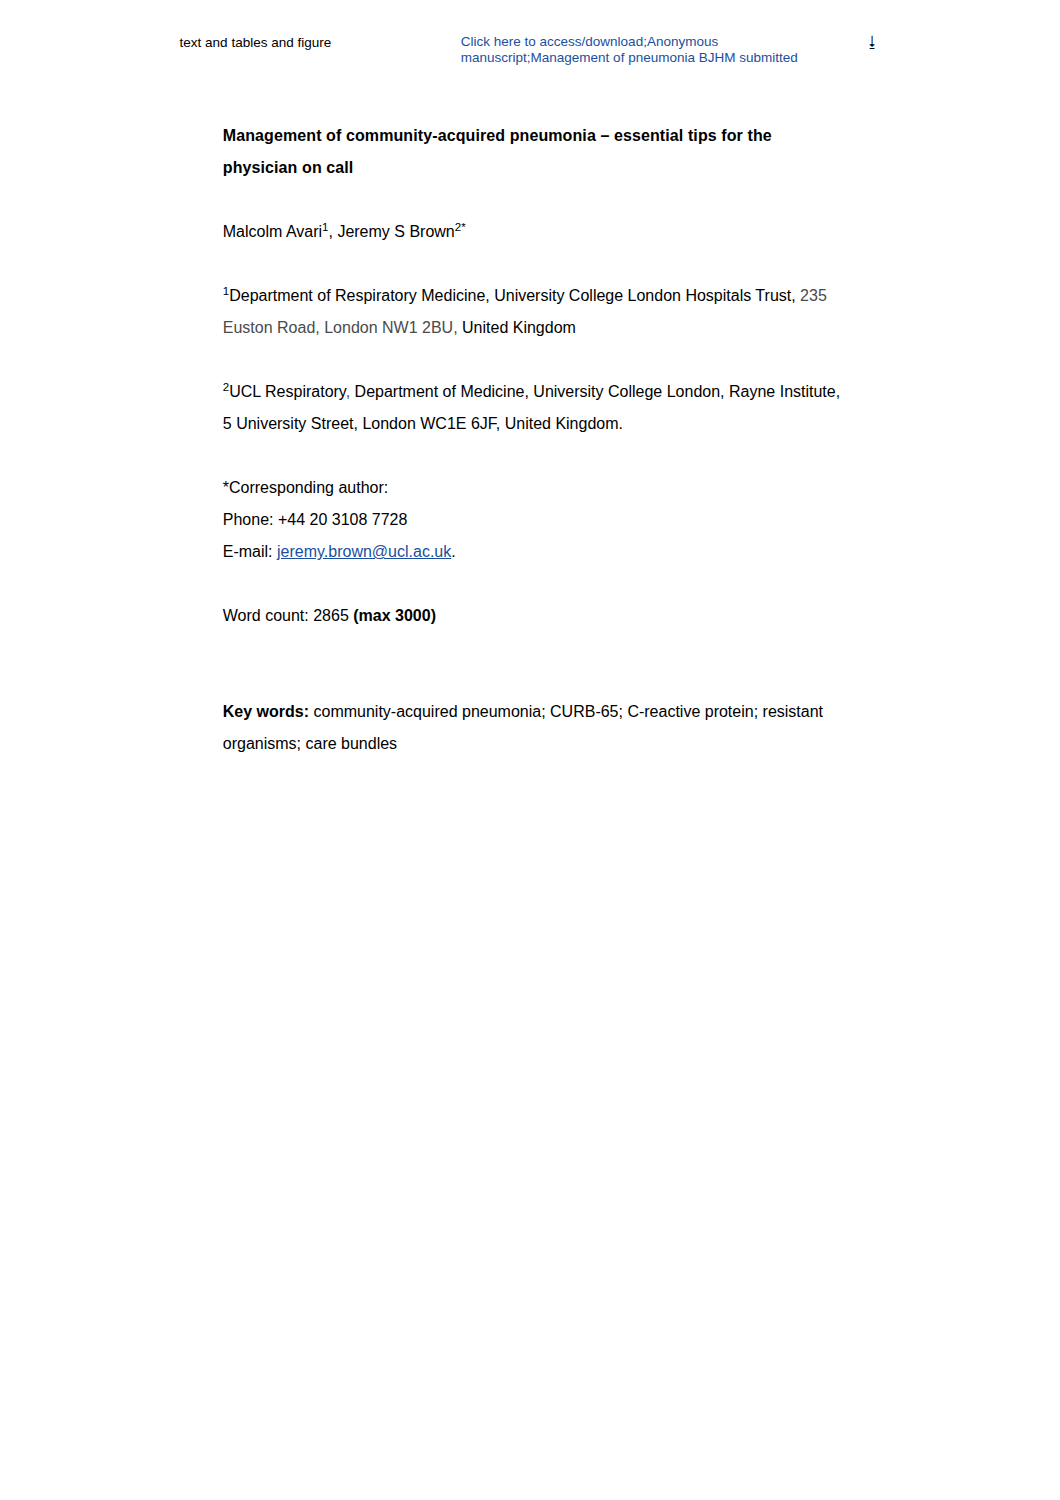text and tables and figure
Click here to access/download;Anonymous
manuscript;Management of pneumonia BJHM submitted
⭳
Management of community-acquired pneumonia – essential tips for the physician on call
Malcolm Avari1, Jeremy S Brown2*
1Department of Respiratory Medicine, University College London Hospitals Trust, 235 Euston Road, London NW1 2BU, United Kingdom
2UCL Respiratory, Department of Medicine, University College London, Rayne Institute, 5 University Street, London WC1E 6JF, United Kingdom.
*Corresponding author:
Phone: +44 20 3108 7728
E-mail: jeremy.brown@ucl.ac.uk.
Word count: 2865 (max 3000)
Key words: community-acquired pneumonia; CURB-65; C-reactive protein; resistant organisms; care bundles